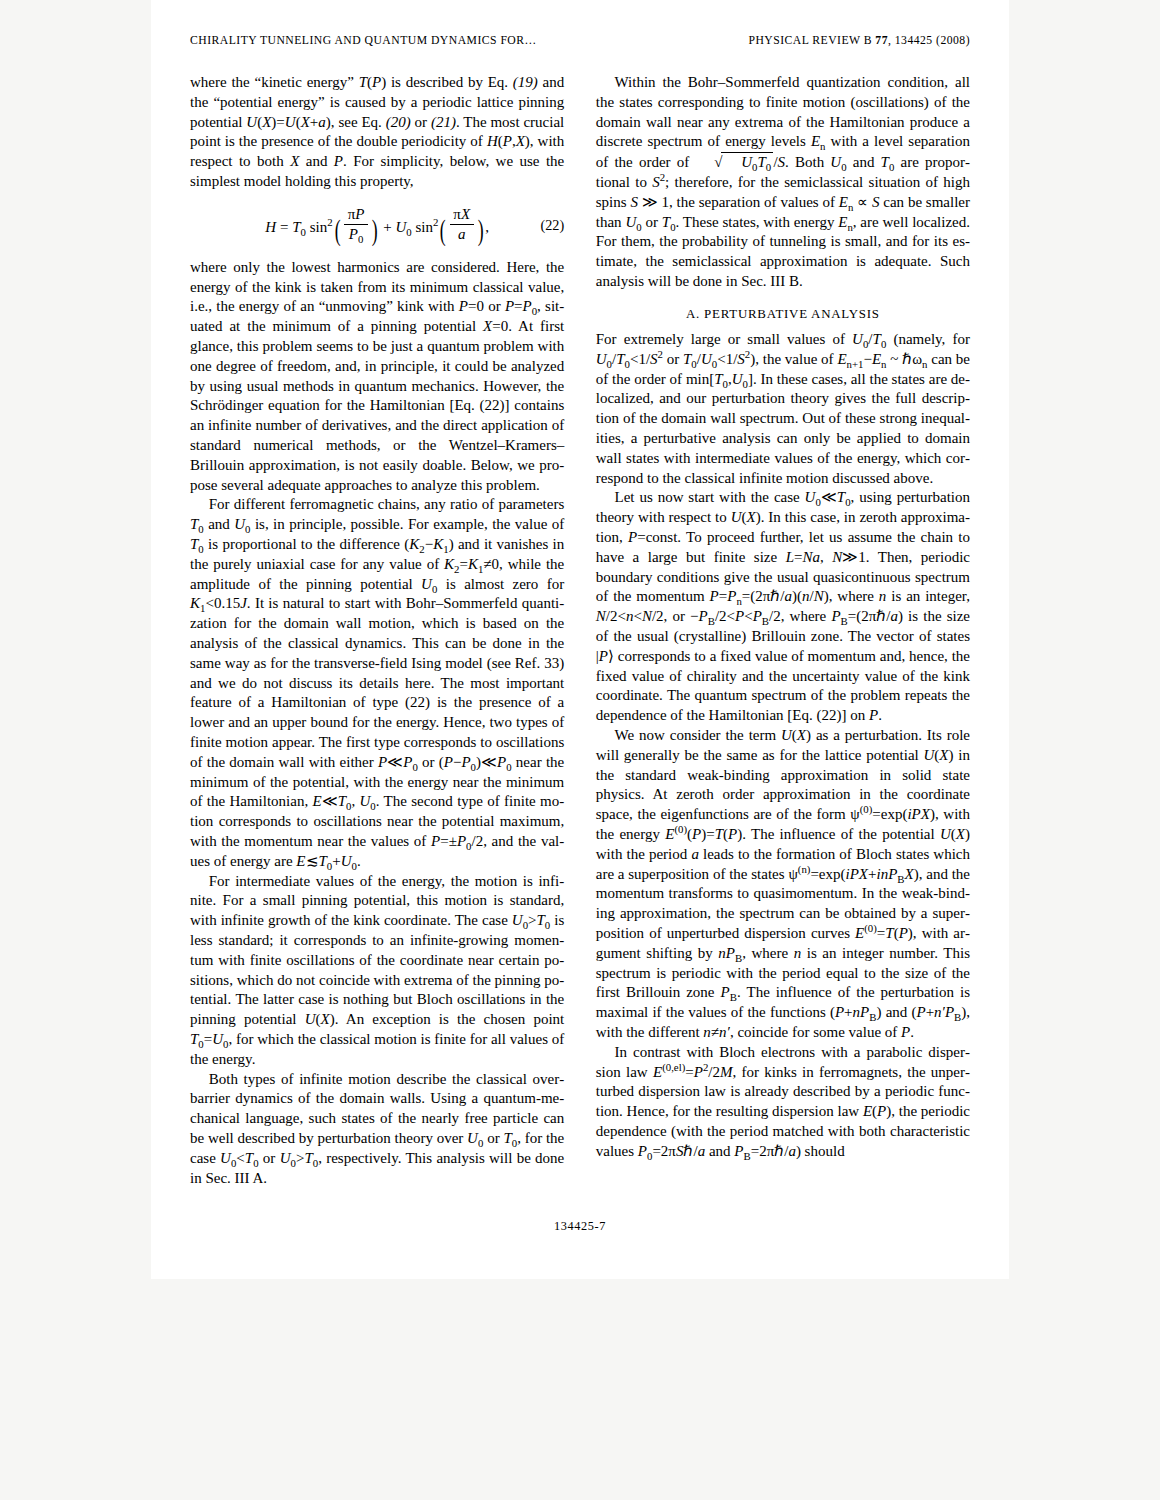Chirality tunneling and quantum dynamics for…
Physical Review B 77, 134425 (2008)
where the “kinetic energy” T(P) is described by Eq. (19) and the “potential energy” is caused by a periodic lattice pinning potential U(X)=U(X+a), see Eq. (20) or (21). The most crucial point is the presence of the double periodicity of H(P,X), with respect to both X and P. For simplicity, below, we use the simplest model holding this property,
H = T0 sin2(πP P0) + U0 sin2(πX a), (22)
where only the lowest harmonics are considered. Here, the energy of the kink is taken from its minimum classical value, i.e., the energy of an “unmoving” kink with P=0 or P=P0, situated at the minimum of a pinning potential X=0. At first glance, this problem seems to be just a quantum problem with one degree of freedom, and, in principle, it could be analyzed by using usual methods in quantum mechanics. However, the Schrödinger equation for the Hamiltonian [Eq. (22)] contains an infinite number of derivatives, and the direct application of standard numerical methods, or the Wentzel–Kramers–Brillouin approximation, is not easily doable. Below, we propose several adequate approaches to analyze this problem.
For different ferromagnetic chains, any ratio of parameters T0 and U0 is, in principle, possible. For example, the value of T0 is proportional to the difference (K2−K1) and it vanishes in the purely uniaxial case for any value of K2=K1≠0, while the amplitude of the pinning potential U0 is almost zero for K1<0.15J. It is natural to start with Bohr–Sommerfeld quantization for the domain wall motion, which is based on the analysis of the classical dynamics. This can be done in the same way as for the transverse-field Ising model (see Ref. 33) and we do not discuss its details here. The most important feature of a Hamiltonian of type (22) is the presence of a lower and an upper bound for the energy. Hence, two types of finite motion appear. The first type corresponds to oscillations of the domain wall with either P≪P0 or (P−P0)≪P0 near the minimum of the potential, with the energy near the minimum of the Hamiltonian, E≪T0, U0. The second type of finite motion corresponds to oscillations near the potential maximum, with the momentum near the values of P=±P0/2, and the values of energy are E≲T0+U0.
For intermediate values of the energy, the motion is infinite. For a small pinning potential, this motion is standard, with infinite growth of the kink coordinate. The case U0>T0 is less standard; it corresponds to an infinite-growing momentum with finite oscillations of the coordinate near certain positions, which do not coincide with extrema of the pinning potential. The latter case is nothing but Bloch oscillations in the pinning potential U(X). An exception is the chosen point T0=U0, for which the classical motion is finite for all values of the energy.
Both types of infinite motion describe the classical overbarrier dynamics of the domain walls. Using a quantum-mechanical language, such states of the nearly free particle can be well described by perturbation theory over U0 or T0, for the case U0<T0 or U0>T0, respectively. This analysis will be done in Sec. III A.
Within the Bohr–Sommerfeld quantization condition, all the states corresponding to finite motion (oscillations) of the domain wall near any extrema of the Hamiltonian produce a discrete spectrum of energy levels En with a level separation of the order of √U0T0/S. Both U0 and T0 are proportional to S2; therefore, for the semiclassical situation of high spins S ≫ 1, the separation of values of En ∝ S can be smaller than U0 or T0. These states, with energy En, are well localized. For them, the probability of tunneling is small, and for its estimate, the semiclassical approximation is adequate. Such analysis will be done in Sec. III B.
A. Perturbative analysis
For extremely large or small values of U0/T0 (namely, for U0/T0<1/S2 or T0/U0<1/S2), the value of En+1−En ~ ℏωn can be of the order of min[T0,U0]. In these cases, all the states are delocalized, and our perturbation theory gives the full description of the domain wall spectrum. Out of these strong inequalities, a perturbative analysis can only be applied to domain wall states with intermediate values of the energy, which correspond to the classical infinite motion discussed above.
Let us now start with the case U0≪T0, using perturbation theory with respect to U(X). In this case, in zeroth approximation, P=const. To proceed further, let us assume the chain to have a large but finite size L=Na, N≫1. Then, periodic boundary conditions give the usual quasicontinuous spectrum of the momentum P=Pn=(2πℏ/a)(n/N), where n is an integer, N/2<n<N/2, or −PB/2<P<PB/2, where PB=(2πℏ/a) is the size of the usual (crystalline) Brillouin zone. The vector of states |P⟩ corresponds to a fixed value of momentum and, hence, the fixed value of chirality and the uncertainty value of the kink coordinate. The quantum spectrum of the problem repeats the dependence of the Hamiltonian [Eq. (22)] on P.
We now consider the term U(X) as a perturbation. Its role will generally be the same as for the lattice potential U(X) in the standard weak-binding approximation in solid state physics. At zeroth order approximation in the coordinate space, the eigenfunctions are of the form ψ(0)=exp(iPX), with the energy E(0)(P)=T(P). The influence of the potential U(X) with the period a leads to the formation of Bloch states which are a superposition of the states ψ(n)=exp(iPX+inPBX), and the momentum transforms to quasimomentum. In the weak-binding approximation, the spectrum can be obtained by a superposition of unperturbed dispersion curves E(0)=T(P), with argument shifting by nPB, where n is an integer number. This spectrum is periodic with the period equal to the size of the first Brillouin zone PB. The influence of the perturbation is maximal if the values of the functions (P+nPB) and (P+n′PB), with the different n≠n′, coincide for some value of P.
In contrast with Bloch electrons with a parabolic dispersion law E(0,el)=P2/2M, for kinks in ferromagnets, the unperturbed dispersion law is already described by a periodic function. Hence, for the resulting dispersion law E(P), the periodic dependence (with the period matched with both characteristic values P0=2πSℏ/a and PB=2πℏ/a) should
134425-7